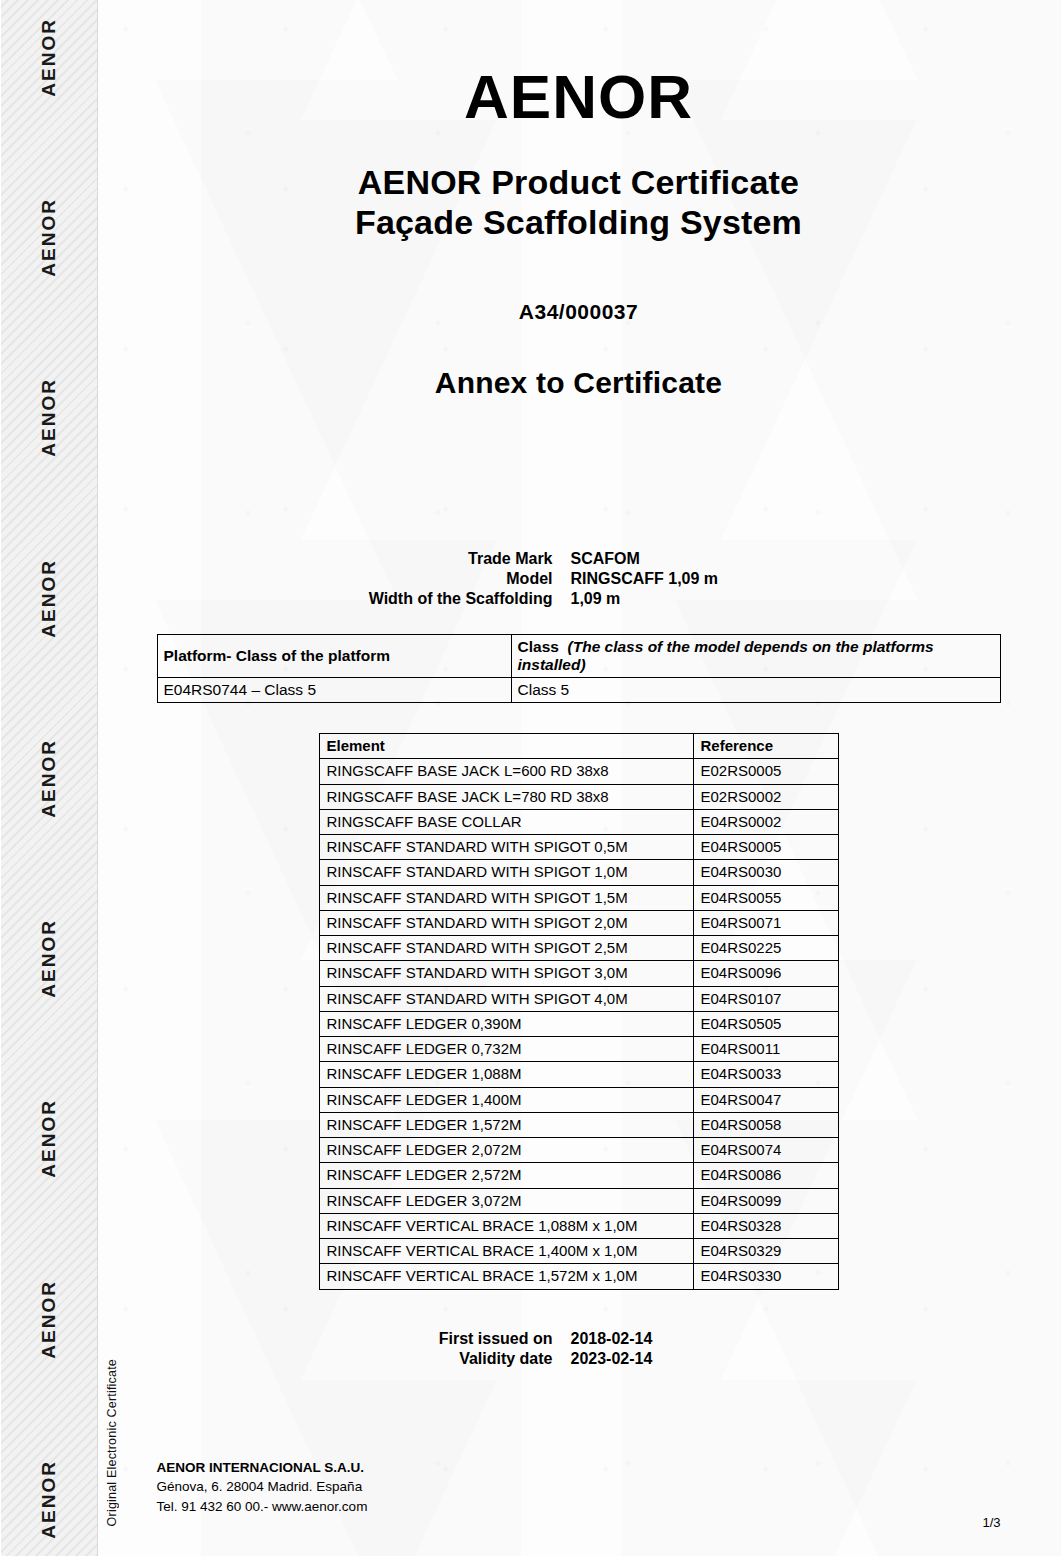AENOR AENOR AENOR AENOR AENOR AENOR AENOR AENOR AENOR
Original Electronic Certificate
AENOR
AENOR Product Certificate Façade Scaffolding System
A34/000037
Annex to Certificate
Trade Mark
SCAFOM
Model
RINGSCAFF 1,09 m
Width of the Scaffolding
1,09 m
| Platform- Class of the platform | Class (The class of the model depends on the platforms installed) |
| --- | --- |
| E04RS0744 – Class 5 | Class 5 |
| Element | Reference |
| --- | --- |
| RINGSCAFF BASE JACK L=600 RD 38x8 | E02RS0005 |
| RINGSCAFF BASE JACK L=780 RD 38x8 | E02RS0002 |
| RINGSCAFF BASE COLLAR | E04RS0002 |
| RINSCAFF STANDARD WITH SPIGOT 0,5M | E04RS0005 |
| RINSCAFF STANDARD WITH SPIGOT 1,0M | E04RS0030 |
| RINSCAFF STANDARD WITH SPIGOT 1,5M | E04RS0055 |
| RINSCAFF STANDARD WITH SPIGOT 2,0M | E04RS0071 |
| RINSCAFF STANDARD WITH SPIGOT 2,5M | E04RS0225 |
| RINSCAFF STANDARD WITH SPIGOT 3,0M | E04RS0096 |
| RINSCAFF STANDARD WITH SPIGOT 4,0M | E04RS0107 |
| RINSCAFF LEDGER 0,390M | E04RS0505 |
| RINSCAFF LEDGER 0,732M | E04RS0011 |
| RINSCAFF LEDGER 1,088M | E04RS0033 |
| RINSCAFF LEDGER 1,400M | E04RS0047 |
| RINSCAFF LEDGER 1,572M | E04RS0058 |
| RINSCAFF LEDGER 2,072M | E04RS0074 |
| RINSCAFF LEDGER 2,572M | E04RS0086 |
| RINSCAFF LEDGER 3,072M | E04RS0099 |
| RINSCAFF VERTICAL BRACE 1,088M x 1,0M | E04RS0328 |
| RINSCAFF VERTICAL BRACE 1,400M x 1,0M | E04RS0329 |
| RINSCAFF VERTICAL BRACE 1,572M x 1,0M | E04RS0330 |
First issued on
2018-02-14
Validity date
2023-02-14
AENOR INTERNACIONAL S.A.U.
Génova, 6. 28004 Madrid. España
Tel. 91 432 60 00.- www.aenor.com
1/3